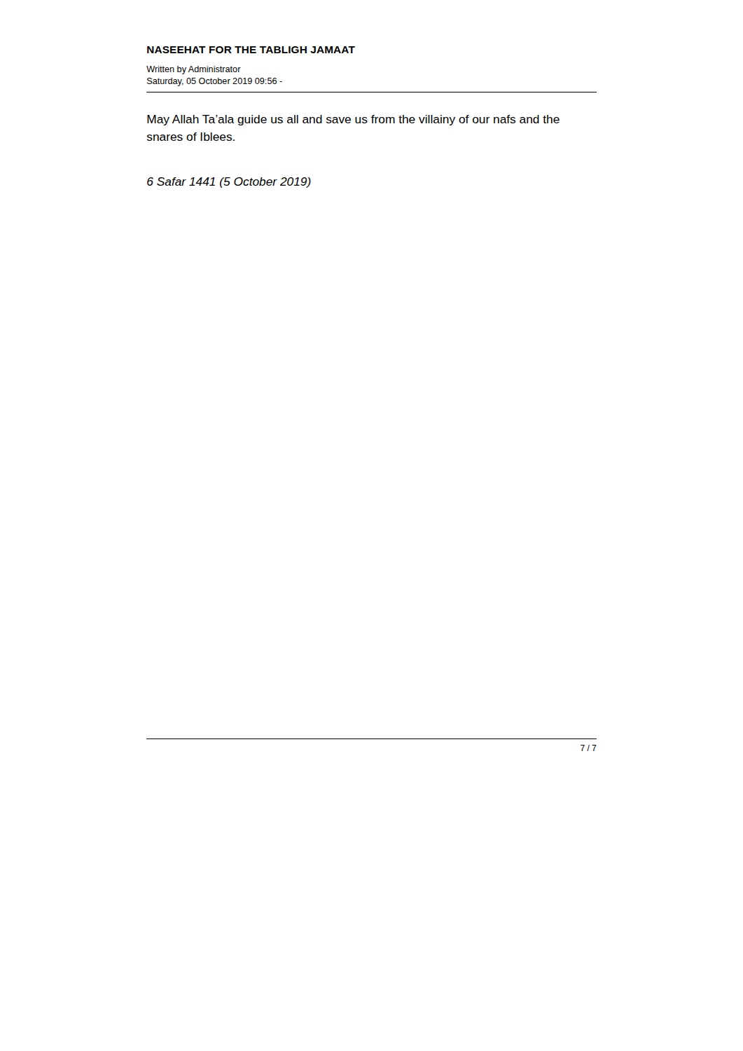NASEEHAT FOR THE TABLIGH JAMAAT
Written by Administrator Saturday, 05 October 2019 09:56 -
May Allah Ta’ala guide us all and save us from the villainy of our nafs and the snares of Iblees.
6 Safar 1441 (5 October 2019)
7 / 7